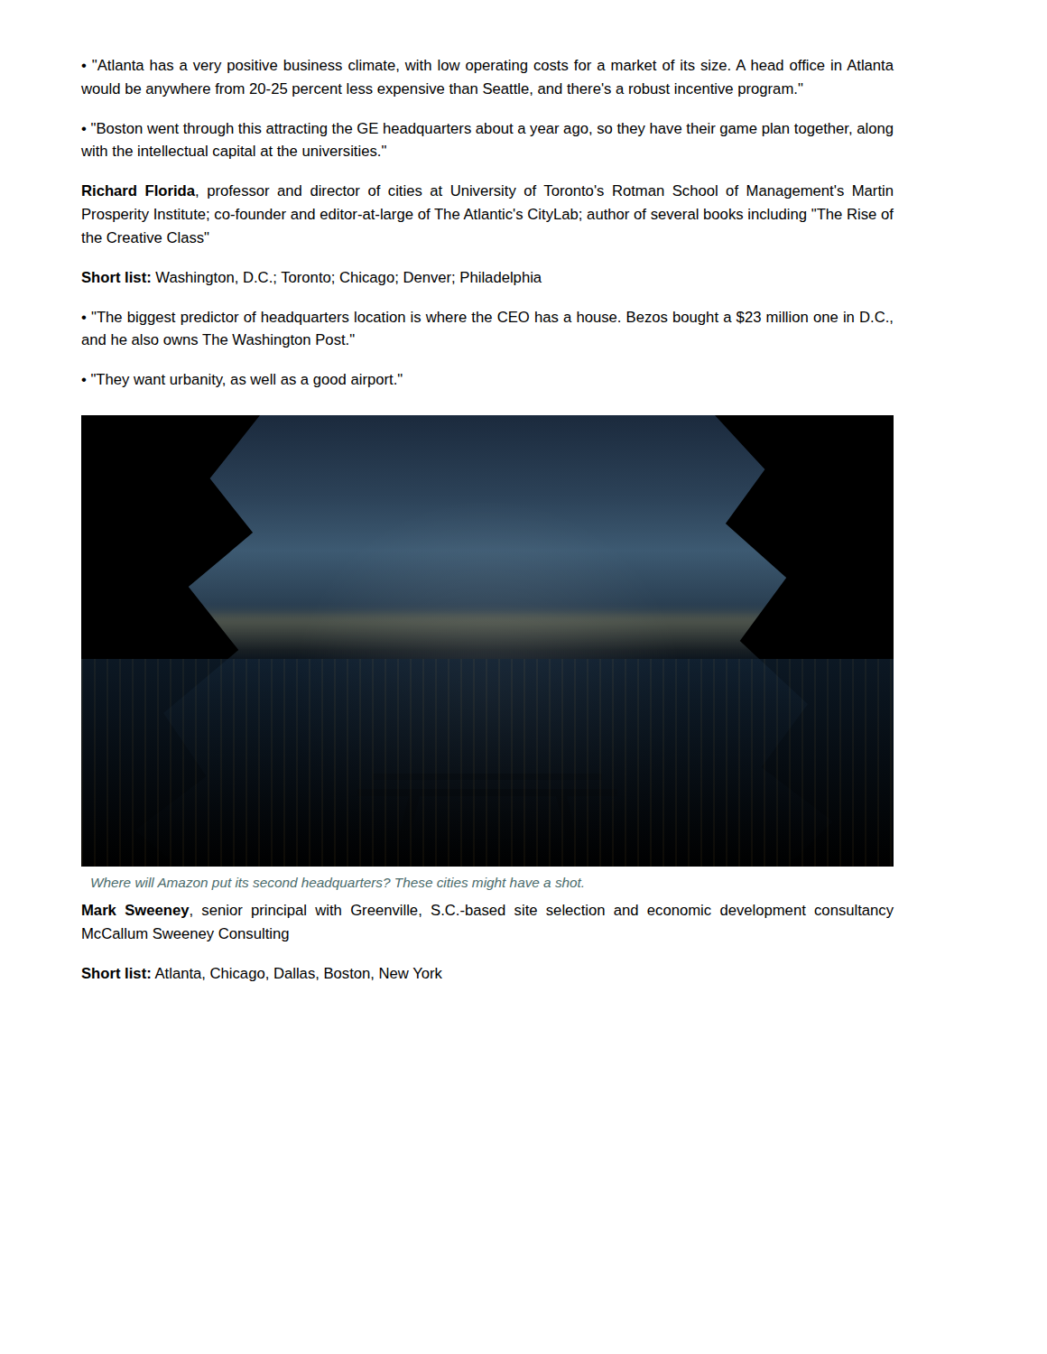• "Atlanta has a very positive business climate, with low operating costs for a market of its size. A head office in Atlanta would be anywhere from 20-25 percent less expensive than Seattle, and there's a robust incentive program."
• "Boston went through this attracting the GE headquarters about a year ago, so they have their game plan together, along with the intellectual capital at the universities."
Richard Florida, professor and director of cities at University of Toronto's Rotman School of Management's Martin Prosperity Institute; co-founder and editor-at-large of The Atlantic's CityLab; author of several books including "The Rise of the Creative Class"
Short list: Washington, D.C.; Toronto; Chicago; Denver; Philadelphia
• "The biggest predictor of headquarters location is where the CEO has a house. Bezos bought a $23 million one in D.C., and he also owns The Washington Post."
• "They want urbanity, as well as a good airport."
Where will Amazon put its second headquarters? These cities might have a shot.
Mark Sweeney, senior principal with Greenville, S.C.-based site selection and economic development consultancy McCallum Sweeney Consulting
Short list: Atlanta, Chicago, Dallas, Boston, New York